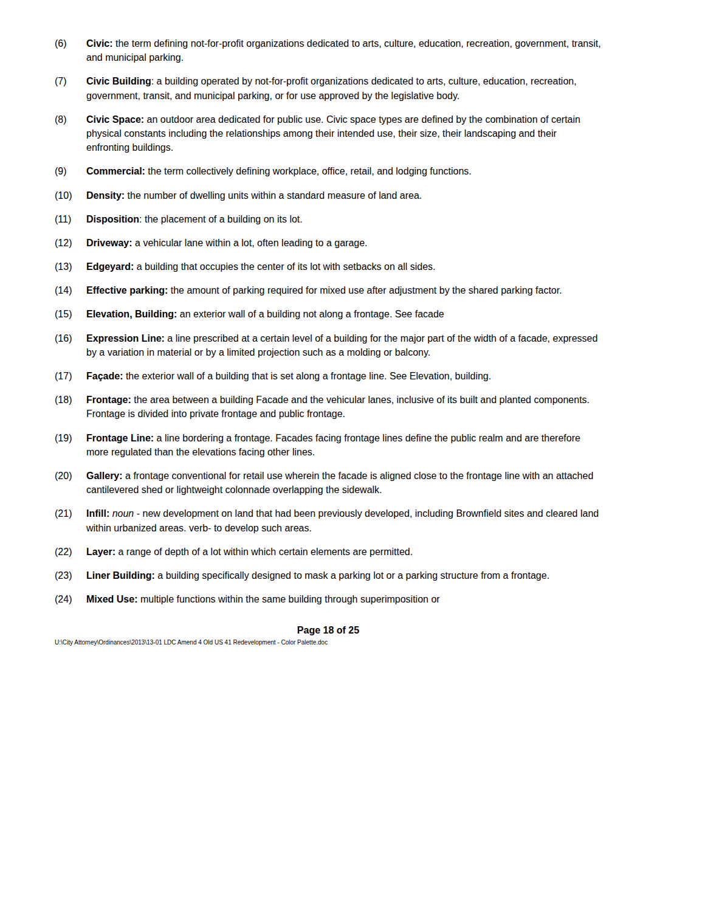(6) Civic: the term defining not-for-profit organizations dedicated to arts, culture, education, recreation, government, transit, and municipal parking.
(7) Civic Building: a building operated by not-for-profit organizations dedicated to arts, culture, education, recreation, government, transit, and municipal parking, or for use approved by the legislative body.
(8) Civic Space: an outdoor area dedicated for public use. Civic space types are defined by the combination of certain physical constants including the relationships among their intended use, their size, their landscaping and their enfronting buildings.
(9) Commercial: the term collectively defining workplace, office, retail, and lodging functions.
(10) Density: the number of dwelling units within a standard measure of land area.
(11) Disposition: the placement of a building on its lot.
(12) Driveway: a vehicular lane within a lot, often leading to a garage.
(13) Edgeyard: a building that occupies the center of its lot with setbacks on all sides.
(14) Effective parking: the amount of parking required for mixed use after adjustment by the shared parking factor.
(15) Elevation, Building: an exterior wall of a building not along a frontage. See facade
(16) Expression Line: a line prescribed at a certain level of a building for the major part of the width of a facade, expressed by a variation in material or by a limited projection such as a molding or balcony.
(17) Façade: the exterior wall of a building that is set along a frontage line. See Elevation, building.
(18) Frontage: the area between a building Facade and the vehicular lanes, inclusive of its built and planted components. Frontage is divided into private frontage and public frontage.
(19) Frontage Line: a line bordering a frontage. Facades facing frontage lines define the public realm and are therefore more regulated than the elevations facing other lines.
(20) Gallery: a frontage conventional for retail use wherein the facade is aligned close to the frontage line with an attached cantilevered shed or lightweight colonnade overlapping the sidewalk.
(21) Infill: noun - new development on land that had been previously developed, including Brownfield sites and cleared land within urbanized areas. verb- to develop such areas.
(22) Layer: a range of depth of a lot within which certain elements are permitted.
(23) Liner Building: a building specifically designed to mask a parking lot or a parking structure from a frontage.
(24) Mixed Use: multiple functions within the same building through superimposition or
Page 18 of 25
U:\City Attorney\Ordinances\2013\13-01 LDC Amend 4 Old US 41 Redevelopment - Color Palette.doc